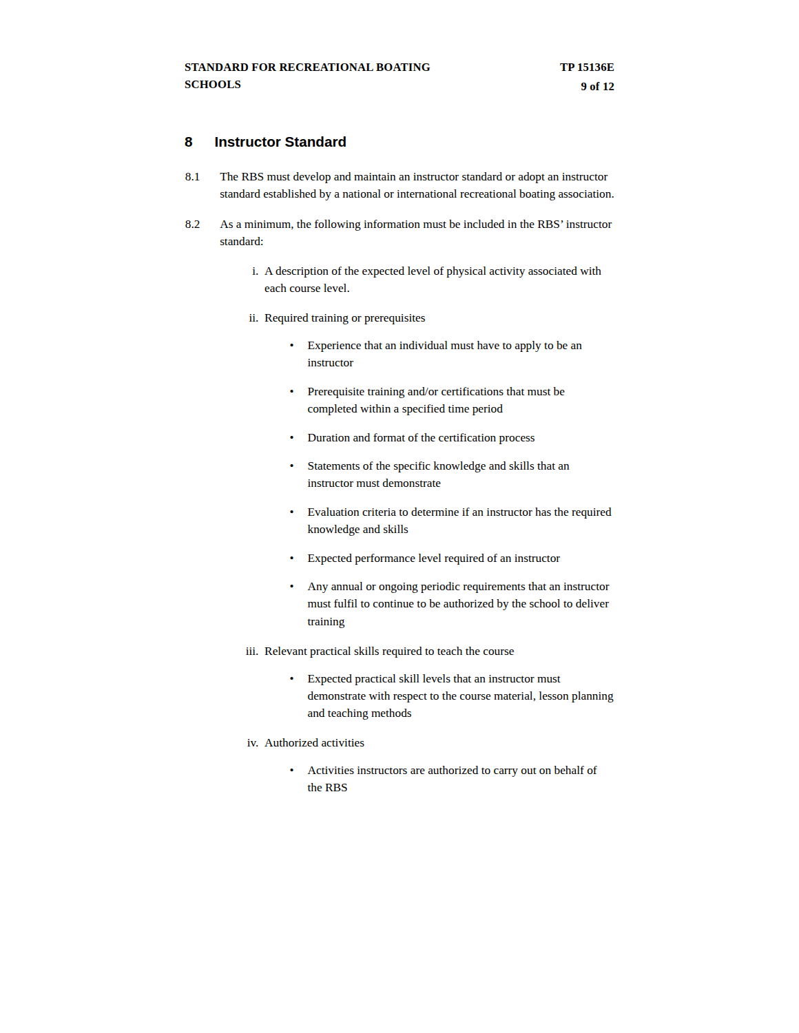Standard for Recreational Boating Schools
TP 15136E9 of 12
8 Instructor Standard
8.1
The RBS must develop and maintain an instructor standard or adopt an instructor standard established by a national or international recreational boating association.
8.2
As a minimum, the following information must be included in the RBS’ instructor standard:
i. A description of the expected level of physical activity associated with each course level.
ii. Required training or prerequisites
Experience that an individual must have to apply to be an instructor
Prerequisite training and/or certifications that must be completed within a specified time period
Duration and format of the certification process
Statements of the specific knowledge and skills that an instructor must demonstrate
Evaluation criteria to determine if an instructor has the required knowledge and skills
Expected performance level required of an instructor
Any annual or ongoing periodic requirements that an instructor must fulfil to continue to be authorized by the school to deliver training
iii. Relevant practical skills required to teach the course
Expected practical skill levels that an instructor must demonstrate with respect to the course material, lesson planning and teaching methods
iv. Authorized activities
Activities instructors are authorized to carry out on behalf of the RBS